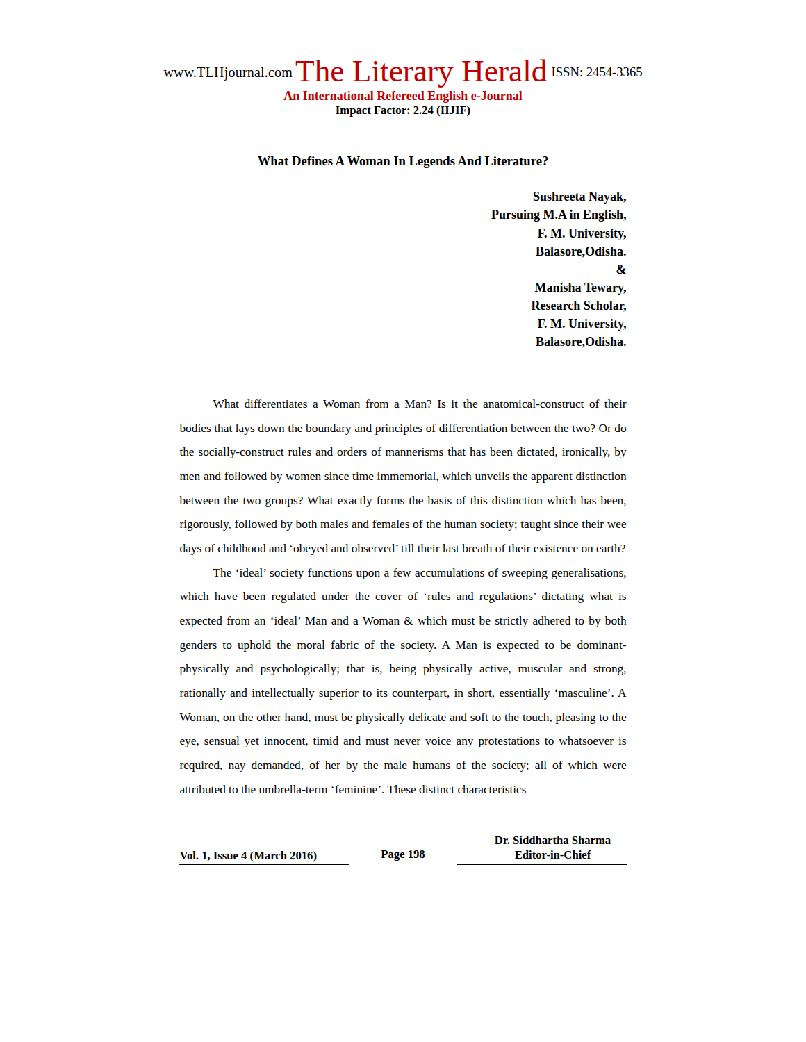www.TLHjournal.com The Literary Herald ISSN: 2454-3365
An International Refereed English e-Journal
Impact Factor: 2.24 (IIJIF)
What Defines A Woman In Legends And Literature?
Sushreeta Nayak,
Pursuing M.A in English,
F. M. University,
Balasore,Odisha.
& Manisha Tewary,
Research Scholar,
F. M. University,
Balasore,Odisha.
What differentiates a Woman from a Man? Is it the anatomical-construct of their bodies that lays down the boundary and principles of differentiation between the two? Or do the socially-construct rules and orders of mannerisms that has been dictated, ironically, by men and followed by women since time immemorial, which unveils the apparent distinction between the two groups? What exactly forms the basis of this distinction which has been, rigorously, followed by both males and females of the human society; taught since their wee days of childhood and ‘obeyed and observed’ till their last breath of their existence on earth?
The ‘ideal’ society functions upon a few accumulations of sweeping generalisations, which have been regulated under the cover of ‘rules and regulations’ dictating what is expected from an ‘ideal’ Man and a Woman & which must be strictly adhered to by both genders to uphold the moral fabric of the society. A Man is expected to be dominant- physically and psychologically; that is, being physically active, muscular and strong, rationally and intellectually superior to its counterpart, in short, essentially ‘masculine’. A Woman, on the other hand, must be physically delicate and soft to the touch, pleasing to the eye, sensual yet innocent, timid and must never voice any protestations to whatsoever is required, nay demanded, of her by the male humans of the society; all of which were attributed to the umbrella-term ‘feminine’. These distinct characteristics
Vol. 1, Issue 4 (March 2016)
Page 198
Dr. Siddhartha Sharma
Editor-in-Chief